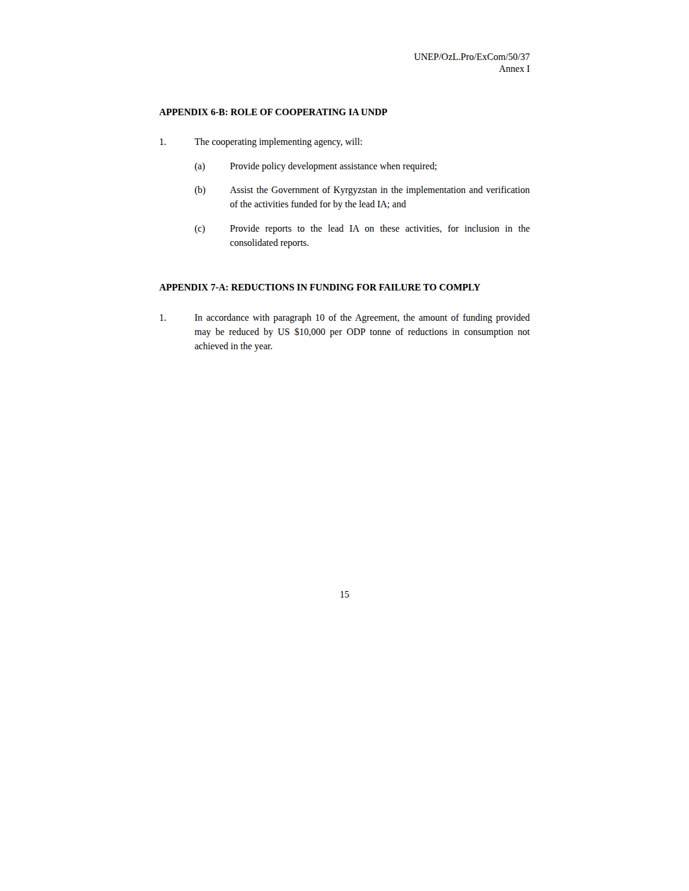UNEP/OzL.Pro/ExCom/50/37
Annex I
APPENDIX 6-B: ROLE OF COOPERATING IA UNDP
1.
The cooperating implementing agency, will:
(a)
Provide policy development assistance when required;
(b)
Assist the Government of Kyrgyzstan in the implementation and verification of the activities funded for by the lead IA; and
(c)
Provide reports to the lead IA on these activities, for inclusion in the consolidated reports.
APPENDIX 7-A: REDUCTIONS IN FUNDING FOR FAILURE TO COMPLY
1.
In accordance with paragraph 10 of the Agreement, the amount of funding provided may be reduced by US $10,000 per ODP tonne of reductions in consumption not achieved in the year.
15